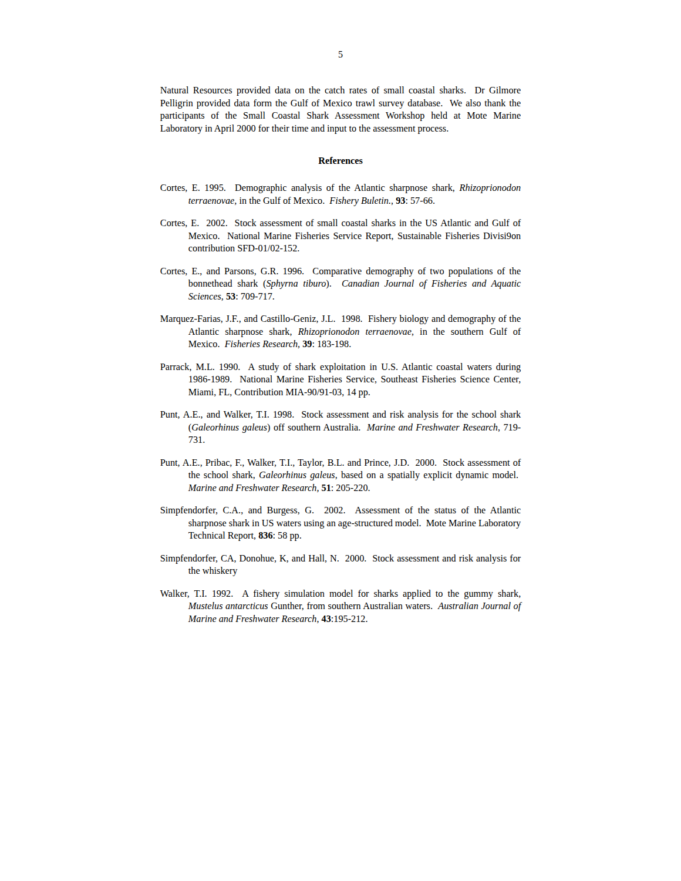5
Natural Resources provided data on the catch rates of small coastal sharks. Dr Gilmore Pelligrin provided data form the Gulf of Mexico trawl survey database. We also thank the participants of the Small Coastal Shark Assessment Workshop held at Mote Marine Laboratory in April 2000 for their time and input to the assessment process.
References
Cortes, E. 1995. Demographic analysis of the Atlantic sharpnose shark, Rhizoprionodon terraenovae, in the Gulf of Mexico. Fishery Buletin., 93: 57-66.
Cortes, E. 2002. Stock assessment of small coastal sharks in the US Atlantic and Gulf of Mexico. National Marine Fisheries Service Report, Sustainable Fisheries Divisi9on contribution SFD-01/02-152.
Cortes, E., and Parsons, G.R. 1996. Comparative demography of two populations of the bonnethead shark (Sphyrna tiburo). Canadian Journal of Fisheries and Aquatic Sciences, 53: 709-717.
Marquez-Farias, J.F., and Castillo-Geniz, J.L. 1998. Fishery biology and demography of the Atlantic sharpnose shark, Rhizoprionodon terraenovae, in the southern Gulf of Mexico. Fisheries Research, 39: 183-198.
Parrack, M.L. 1990. A study of shark exploitation in U.S. Atlantic coastal waters during 1986-1989. National Marine Fisheries Service, Southeast Fisheries Science Center, Miami, FL, Contribution MIA-90/91-03, 14 pp.
Punt, A.E., and Walker, T.I. 1998. Stock assessment and risk analysis for the school shark (Galeorhinus galeus) off southern Australia. Marine and Freshwater Research, 719-731.
Punt, A.E., Pribac, F., Walker, T.I., Taylor, B.L. and Prince, J.D. 2000. Stock assessment of the school shark, Galeorhinus galeus, based on a spatially explicit dynamic model. Marine and Freshwater Research, 51: 205-220.
Simpfendorfer, C.A., and Burgess, G. 2002. Assessment of the status of the Atlantic sharpnose shark in US waters using an age-structured model. Mote Marine Laboratory Technical Report, 836: 58 pp.
Simpfendorfer, CA, Donohue, K, and Hall, N. 2000. Stock assessment and risk analysis for the whiskery
Walker, T.I. 1992. A fishery simulation model for sharks applied to the gummy shark, Mustelus antarcticus Gunther, from southern Australian waters. Australian Journal of Marine and Freshwater Research, 43:195-212.